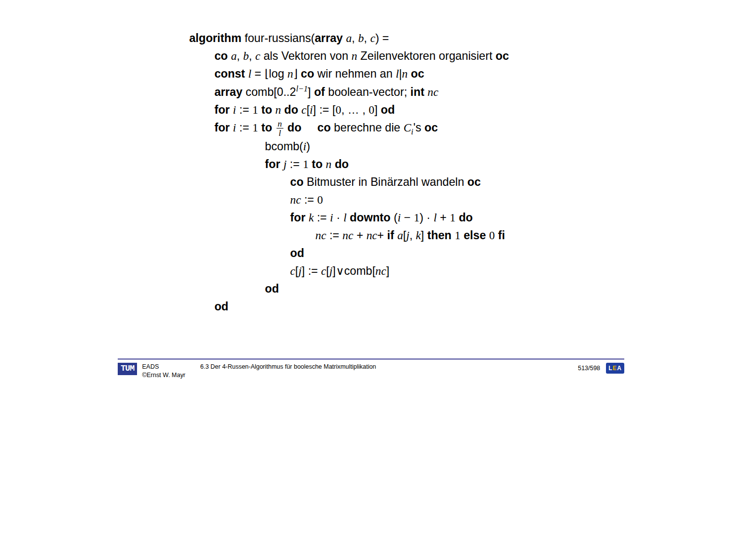algorithm four-russians(array a, b, c) =
co a, b, c als Vektoren von n Zeilenvektoren organisiert oc
const l = ⌊log n⌋ co wir nehmen an l|n oc
array comb[0..2l−1] of boolean-vector; int nc
for i := 1 to n do c[i] := [0, … , 0] od
for i := 1 to nl do co berechne die Ci's oc
bcomb(i)
for j := 1 to n do
co Bitmuster in Binärzahl wandeln oc
nc := 0
for k := i · l downto (i − 1) · l + 1 do
nc := nc + nc+ if a[j, k] then 1 else 0 fi
od
c[j] := c[j]∨comb[nc]
od
od
TUM
EADS
©Ernst W. Mayr
6.3 Der 4-Russen-Algorithmus für boolesche Matrixmultiplikation
513/598
LEA